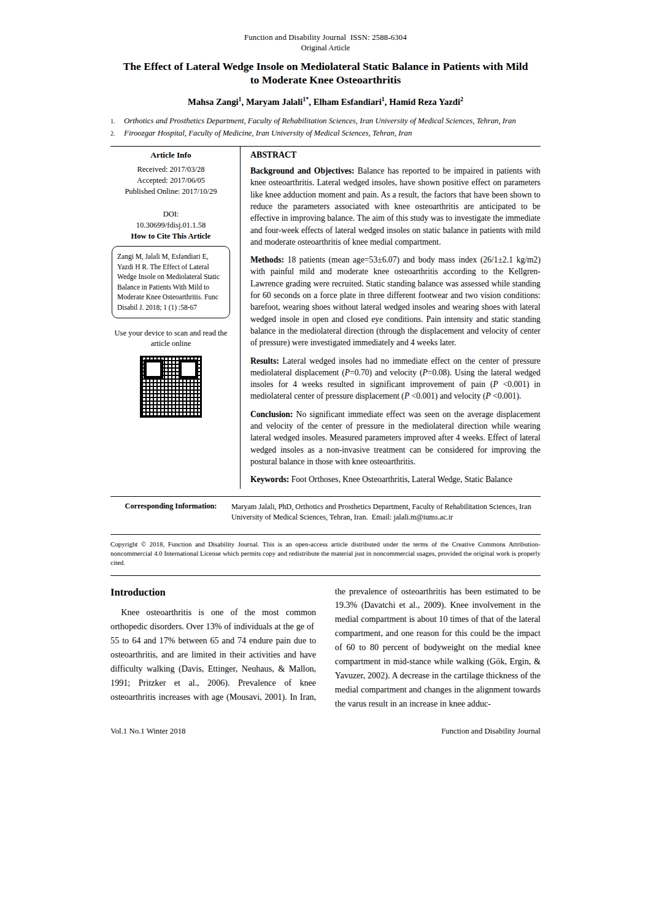Function and Disability Journal ISSN: 2588-6304
Original Article
The Effect of Lateral Wedge Insole on Mediolateral Static Balance in Patients with Mild
to Moderate Knee Osteoarthritis
Mahsa Zangi1, Maryam Jalali1*, Elham Esfandiari1, Hamid Reza Yazdi2
Orthotics and Prosthetics Department, Faculty of Rehabilitation Sciences, Iran University of Medical Sciences, Tehran, Iran
Firoozgar Hospital, Faculty of Medicine, Iran University of Medical Sciences, Tehran, Iran
| Article Info Received: 2017/03/28 Accepted: 2017/06/05 Published Online: 2017/10/29 DOI: 10.30699/fdisj.01.1.58 How to Cite This Article Zangi M, Jalali M, Esfandiari E, Yazdi H R. The Effect of Lateral Wedge Insole on Mediolateral Static Balance in Patients With Mild to Moderate Knee Osteoarthritis. Func Disabil J. 2018; 1 (1) :58-67 Use your device to scan and read the article online | ABSTRACT Background and Objectives: Balance has reported to be impaired in patients with knee osteoarthritis. Lateral wedged insoles, have shown positive effect on parameters like knee adduction moment and pain. As a result, the factors that have been shown to reduce the parameters associated with knee osteoarthritis are anticipated to be effective in improving balance. The aim of this study was to investigate the immediate and four-week effects of lateral wedged insoles on static balance in patients with mild and moderate osteoarthritis of knee medial compartment. Methods: 18 patients (mean age=53±6.07) and body mass index (26/1±2.1 kg/m2) with painful mild and moderate knee osteoarthritis according to the Kellgren-Lawrence grading were recruited. Static standing balance was assessed while standing for 60 seconds on a force plate in three different footwear and two vision conditions: barefoot, wearing shoes without lateral wedged insoles and wearing shoes with lateral wedged insole in open and closed eye conditions. Pain intensity and static standing balance in the mediolateral direction (through the displacement and velocity of center of pressure) were investigated immediately and 4 weeks later. Results: Lateral wedged insoles had no immediate effect on the center of pressure mediolateral displacement ( P =0.70) and velocity ( P =0.08). Using the lateral wedged insoles for 4 weeks resulted in significant improvement of pain ( P <0.001) in mediolateral center of pressure displacement ( P <0.001) and velocity ( P <0.001). Conclusion: No significant immediate effect was seen on the average displacement and velocity of the center of pressure in the mediolateral direction while wearing lateral wedged insoles. Measured parameters improved after 4 weeks. Effect of lateral wedged insoles as a non-invasive treatment can be considered for improving the postural balance in those with knee osteoarthritis. Keywords: Foot Orthoses, Knee Osteoarthritis, Lateral Wedge, Static Balance |
| Corresponding Information: | Maryam Jalali, PhD, Orthotics and Prosthetics Department, Faculty of Rehabilitation Sciences, Iran University of Medical Sciences, Tehran, Iran. Email: jalali.m@iums.ac.ir |
Copyright © 2018, Function and Disability Journal. This is an open-access article distributed under the terms of the Creative Commons Attribution-noncommercial 4.0 International License which permits copy and redistribute the material just in noncommercial usages, provided the original work is properly cited.
Introduction
Knee osteoarthritis is one of the most common orthopedic disorders. Over 13% of individuals at the ge of 55 to 64 and 17% between 65 and 74 endure pain due to osteoarthritis, and are limited in their activities and have difficulty walking (Davis, Ettinger, Neuhaus, & Mallon, 1991; Pritzker et al., 2006). Prevalence of knee osteoarthritis increases with age (Mousavi, 2001). In Iran, the prevalence of osteoarthritis has been estimated to be 19.3% (Davatchi et al., 2009). Knee involvement in the medial compartment is about 10 times of that of the lateral compartment, and one reason for this could be the impact of 60 to 80 percent of bodyweight on the medial knee compartment in mid-stance while walking (Gök, Ergin, & Yavuzer, 2002). A decrease in the cartilage thickness of the medial compartment and changes in the alignment towards the varus result in an increase in knee adduc-
Vol.1 No.1 Winter 2018
Function and Disability Journal